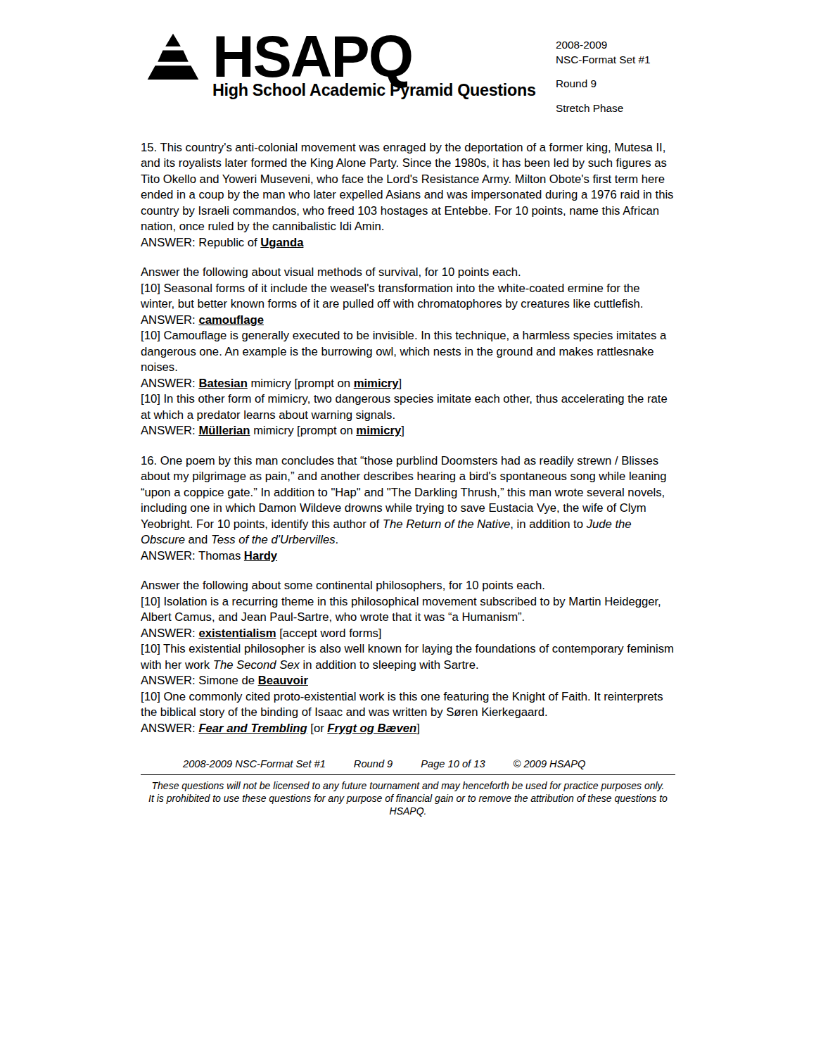HSAPQ High School Academic Pyramid Questions
2008-2009
NSC-Format Set #1
Round 9
Stretch Phase
15. This country's anti-colonial movement was enraged by the deportation of a former king, Mutesa II, and its royalists later formed the King Alone Party. Since the 1980s, it has been led by such figures as Tito Okello and Yoweri Museveni, who face the Lord's Resistance Army. Milton Obote's first term here ended in a coup by the man who later expelled Asians and was impersonated during a 1976 raid in this country by Israeli commandos, who freed 103 hostages at Entebbe. For 10 points, name this African nation, once ruled by the cannibalistic Idi Amin.
ANSWER: Republic of Uganda
Answer the following about visual methods of survival, for 10 points each.
[10] Seasonal forms of it include the weasel's transformation into the white-coated ermine for the winter, but better known forms of it are pulled off with chromatophores by creatures like cuttlefish.
ANSWER: camouflage
[10] Camouflage is generally executed to be invisible. In this technique, a harmless species imitates a dangerous one. An example is the burrowing owl, which nests in the ground and makes rattlesnake noises.
ANSWER: Batesian mimicry [prompt on mimicry]
[10] In this other form of mimicry, two dangerous species imitate each other, thus accelerating the rate at which a predator learns about warning signals.
ANSWER: Müllerian mimicry [prompt on mimicry]
16. One poem by this man concludes that “those purblind Doomsters had as readily strewn / Blisses about my pilgrimage as pain,” and another describes hearing a bird's spontaneous song while leaning “upon a coppice gate.” In addition to "Hap" and "The Darkling Thrush,” this man wrote several novels, including one in which Damon Wildeve drowns while trying to save Eustacia Vye, the wife of Clym Yeobright. For 10 points, identify this author of The Return of the Native, in addition to Jude the Obscure and Tess of the d'Urbervilles.
ANSWER: Thomas Hardy
Answer the following about some continental philosophers, for 10 points each.
[10] Isolation is a recurring theme in this philosophical movement subscribed to by Martin Heidegger, Albert Camus, and Jean Paul-Sartre, who wrote that it was “a Humanism”.
ANSWER: existentialism [accept word forms]
[10] This existential philosopher is also well known for laying the foundations of contemporary feminism with her work The Second Sex in addition to sleeping with Sartre.
ANSWER: Simone de Beauvoir
[10] One commonly cited proto-existential work is this one featuring the Knight of Faith. It reinterprets the biblical story of the binding of Isaac and was written by Søren Kierkegaard.
ANSWER: Fear and Trembling [or Frygt og Bæven]
2008-2009 NSC-Format Set #1 Round 9 Page 10 of 13 © 2009 HSAPQ
These questions will not be licensed to any future tournament and may henceforth be used for practice purposes only.
It is prohibited to use these questions for any purpose of financial gain or to remove the attribution of these questions to HSAPQ.